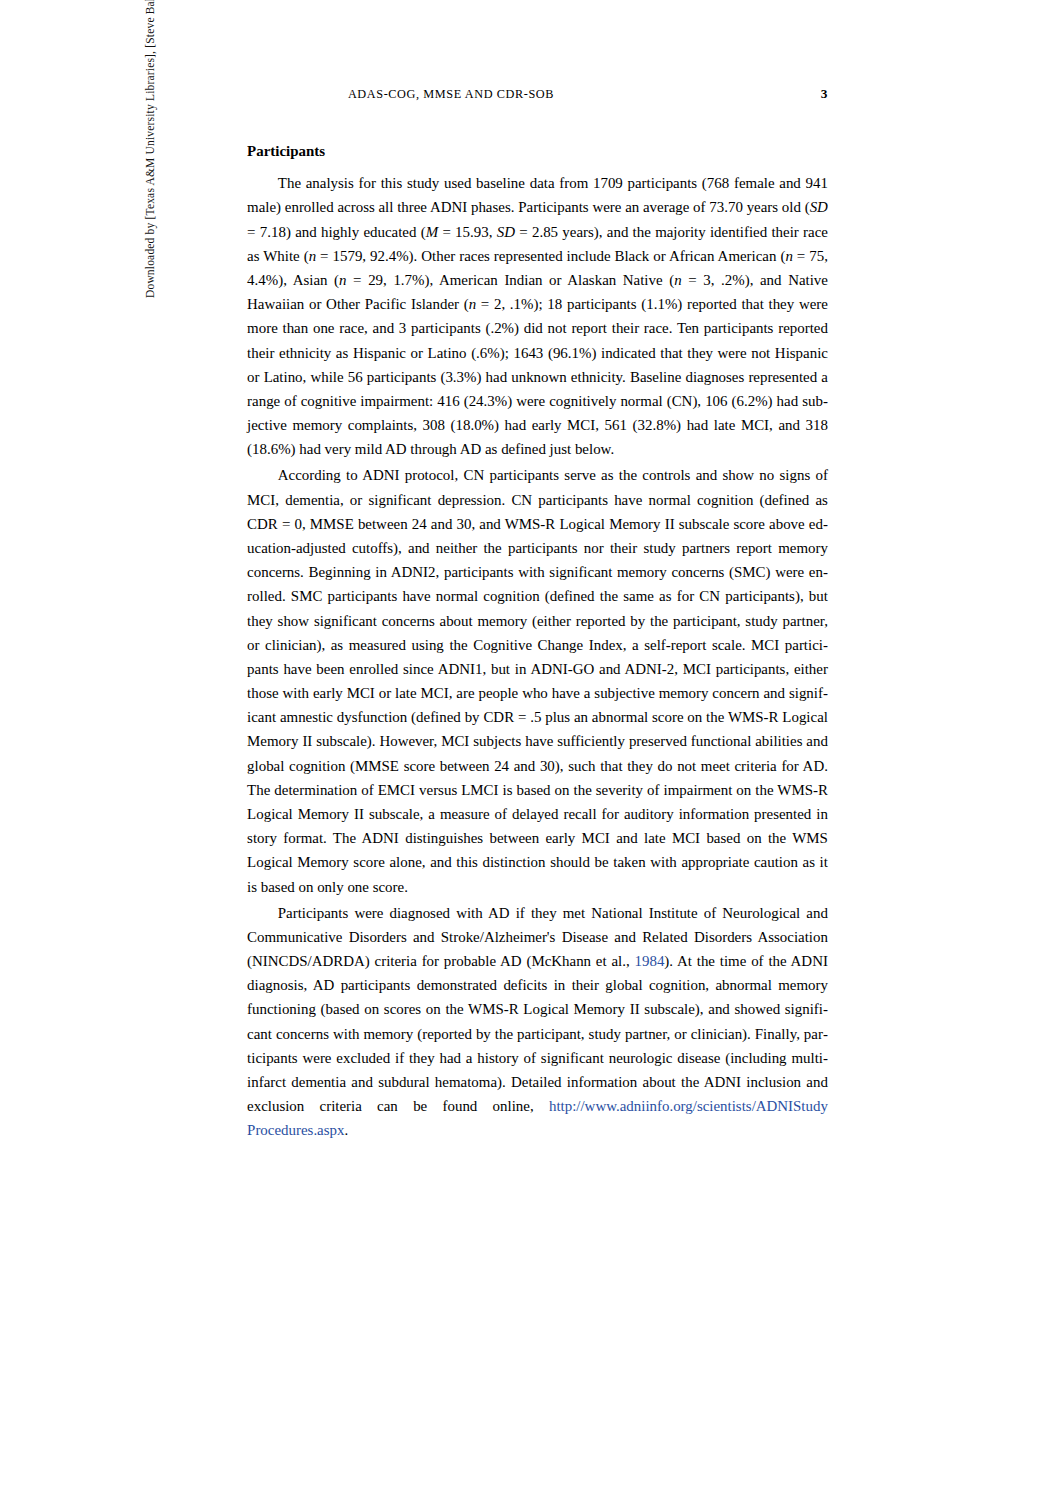Downloaded by [Texas A&M University Libraries], [Steve Balsis] at 11:04 30 November 2015
ADAS-COG, MMSE AND CDR-SOB 3
Participants
The analysis for this study used baseline data from 1709 participants (768 female and 941 male) enrolled across all three ADNI phases. Participants were an average of 73.70 years old (SD = 7.18) and highly educated (M = 15.93, SD = 2.85 years), and the majority identified their race as White (n = 1579, 92.4%). Other races represented include Black or African American (n = 75, 4.4%), Asian (n = 29, 1.7%), American Indian or Alaskan Native (n = 3, .2%), and Native Hawaiian or Other Pacific Islander (n = 2, .1%); 18 participants (1.1%) reported that they were more than one race, and 3 participants (.2%) did not report their race. Ten participants reported their ethnicity as Hispanic or Latino (.6%); 1643 (96.1%) indicated that they were not Hispanic or Latino, while 56 participants (3.3%) had unknown ethnicity. Baseline diagnoses represented a range of cognitive impairment: 416 (24.3%) were cognitively normal (CN), 106 (6.2%) had subjective memory complaints, 308 (18.0%) had early MCI, 561 (32.8%) had late MCI, and 318 (18.6%) had very mild AD through AD as defined just below.
According to ADNI protocol, CN participants serve as the controls and show no signs of MCI, dementia, or significant depression. CN participants have normal cognition (defined as CDR = 0, MMSE between 24 and 30, and WMS-R Logical Memory II subscale score above education-adjusted cutoffs), and neither the participants nor their study partners report memory concerns. Beginning in ADNI2, participants with significant memory concerns (SMC) were enrolled. SMC participants have normal cognition (defined the same as for CN participants), but they show significant concerns about memory (either reported by the participant, study partner, or clinician), as measured using the Cognitive Change Index, a self-report scale. MCI participants have been enrolled since ADNI1, but in ADNI-GO and ADNI-2, MCI participants, either those with early MCI or late MCI, are people who have a subjective memory concern and significant amnestic dysfunction (defined by CDR = .5 plus an abnormal score on the WMS-R Logical Memory II subscale). However, MCI subjects have sufficiently preserved functional abilities and global cognition (MMSE score between 24 and 30), such that they do not meet criteria for AD. The determination of EMCI versus LMCI is based on the severity of impairment on the WMS-R Logical Memory II subscale, a measure of delayed recall for auditory information presented in story format. The ADNI distinguishes between early MCI and late MCI based on the WMS Logical Memory score alone, and this distinction should be taken with appropriate caution as it is based on only one score.
Participants were diagnosed with AD if they met National Institute of Neurological and Communicative Disorders and Stroke/Alzheimer's Disease and Related Disorders Association (NINCDS/ADRDA) criteria for probable AD (McKhann et al., 1984). At the time of the ADNI diagnosis, AD participants demonstrated deficits in their global cognition, abnormal memory functioning (based on scores on the WMS-R Logical Memory II subscale), and showed significant concerns with memory (reported by the participant, study partner, or clinician). Finally, participants were excluded if they had a history of significant neurologic disease (including multi-infarct dementia and subdural hematoma). Detailed information about the ADNI inclusion and exclusion criteria can be found online, http://www.adniinfo.org/scientists/ADNIStudy Procedures.aspx.